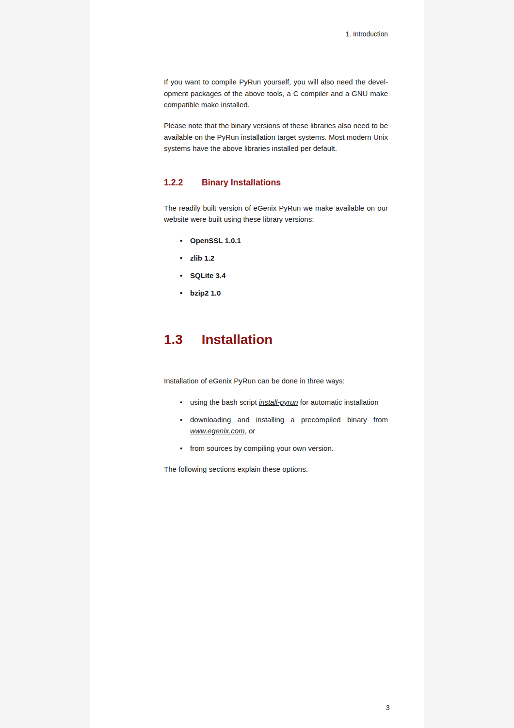1. Introduction
If you want to compile PyRun yourself, you will also need the development packages of the above tools, a C compiler and a GNU make compatible make installed.
Please note that the binary versions of these libraries also need to be available on the PyRun installation target systems. Most modern Unix systems have the above libraries installed per default.
1.2.2 Binary Installations
The readily built version of eGenix PyRun we make available on our website were built using these library versions:
OpenSSL 1.0.1
zlib 1.2
SQLite 3.4
bzip2 1.0
1.3 Installation
Installation of eGenix PyRun can be done in three ways:
using the bash script install-pyrun for automatic installation
downloading and installing a precompiled binary from www.egenix.com, or
from sources by compiling your own version.
The following sections explain these options.
3